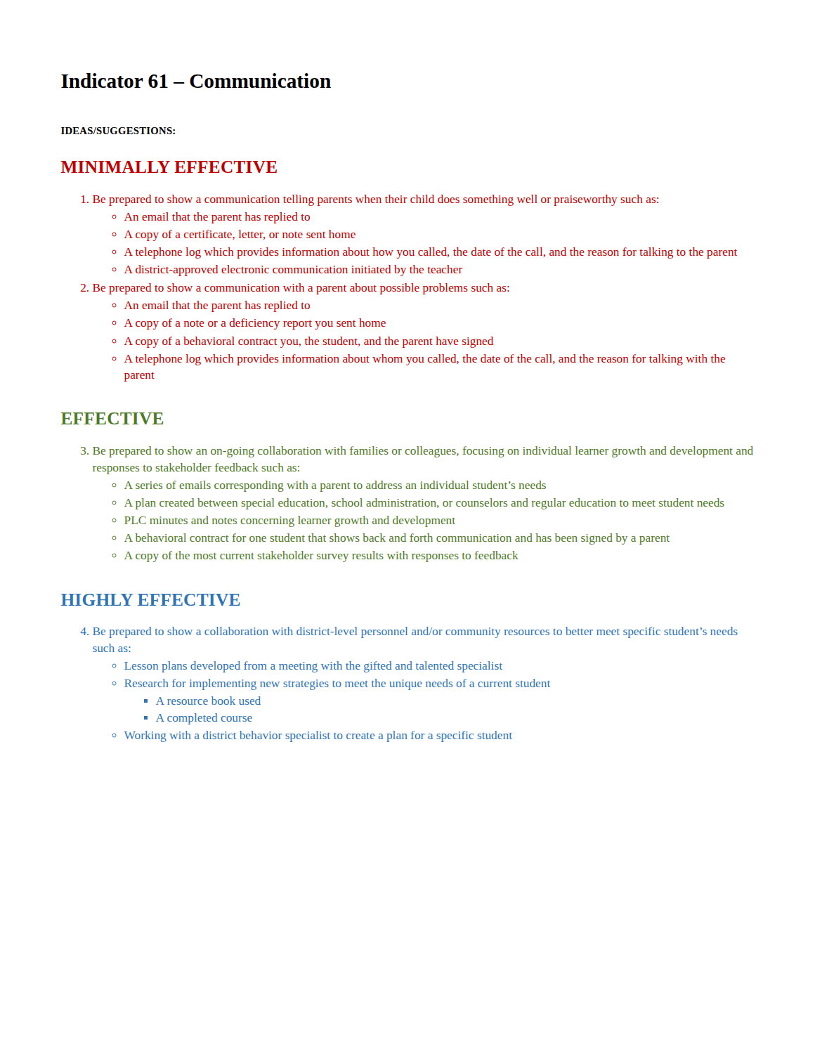Indicator 61 – Communication
IDEAS/SUGGESTIONS:
MINIMALLY EFFECTIVE
Be prepared to show a communication telling parents when their child does something well or praiseworthy such as:
An email that the parent has replied to
A copy of a certificate, letter, or note sent home
A telephone log which provides information about how you called, the date of the call, and the reason for talking to the parent
A district-approved electronic communication initiated by the teacher
Be prepared to show a communication with a parent about possible problems such as:
An email that the parent has replied to
A copy of a note or a deficiency report you sent home
A copy of a behavioral contract you, the student, and the parent have signed
A telephone log which provides information about whom you called, the date of the call, and the reason for talking with the parent
EFFECTIVE
Be prepared to show an on-going collaboration with families or colleagues, focusing on individual learner growth and development and responses to stakeholder feedback such as:
A series of emails corresponding with a parent to address an individual student’s needs
A plan created between special education, school administration, or counselors and regular education to meet student needs
PLC minutes and notes concerning learner growth and development
A behavioral contract for one student that shows back and forth communication and has been signed by a parent
A copy of the most current stakeholder survey results with responses to feedback
HIGHLY EFFECTIVE
Be prepared to show a collaboration with district-level personnel and/or community resources to better meet specific student’s needs such as:
Lesson plans developed from a meeting with the gifted and talented specialist
Research for implementing new strategies to meet the unique needs of a current student
A resource book used
A completed course
Working with a district behavior specialist to create a plan for a specific student